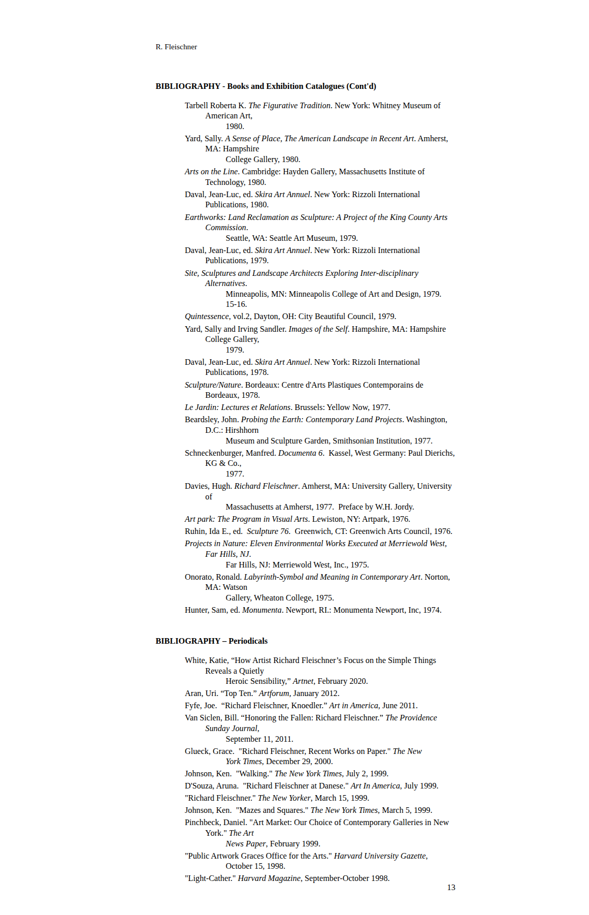R. Fleischner
BIBLIOGRAPHY - Books and Exhibition Catalogues (Cont'd)
Tarbell Roberta K. The Figurative Tradition. New York: Whitney Museum of American Art,1980.
Yard, Sally. A Sense of Place, The American Landscape in Recent Art. Amherst, MA: HampshireCollege Gallery, 1980.
Arts on the Line. Cambridge: Hayden Gallery, Massachusetts Institute of Technology, 1980.
Daval, Jean-Luc, ed. Skira Art Annuel. New York: Rizzoli International Publications, 1980.
Earthworks: Land Reclamation as Sculpture: A Project of the King County Arts Commission.Seattle, WA: Seattle Art Museum, 1979.
Daval, Jean-Luc, ed. Skira Art Annuel. New York: Rizzoli International Publications, 1979.
Site, Sculptures and Landscape Architects Exploring Inter-disciplinary Alternatives.Minneapolis, MN: Minneapolis College of Art and Design, 1979. 15-16.
Quintessence, vol.2, Dayton, OH: City Beautiful Council, 1979.
Yard, Sally and Irving Sandler. Images of the Self. Hampshire, MA: Hampshire College Gallery,1979.
Daval, Jean-Luc, ed. Skira Art Annuel. New York: Rizzoli International Publications, 1978.
Sculpture/Nature. Bordeaux: Centre d'Arts Plastiques Contemporains de Bordeaux, 1978.
Le Jardin: Lectures et Relations. Brussels: Yellow Now, 1977.
Beardsley, John. Probing the Earth: Contemporary Land Projects. Washington, D.C.: HirshhornMuseum and Sculpture Garden, Smithsonian Institution, 1977.
Schneckenburger, Manfred. Documenta 6. Kassel, West Germany: Paul Dierichs, KG & Co.,1977.
Davies, Hugh. Richard Fleischner. Amherst, MA: University Gallery, University ofMassachusetts at Amherst, 1977. Preface by W.H. Jordy.
Art park: The Program in Visual Arts. Lewiston, NY: Artpark, 1976.
Ruhin, Ida E., ed. Sculpture 76. Greenwich, CT: Greenwich Arts Council, 1976.
Projects in Nature: Eleven Environmental Works Executed at Merriewold West, Far Hills, NJ.Far Hills, NJ: Merriewold West, Inc., 1975.
Onorato, Ronald. Labyrinth-Symbol and Meaning in Contemporary Art. Norton, MA: WatsonGallery, Wheaton College, 1975.
Hunter, Sam, ed. Monumenta. Newport, RI.: Monumenta Newport, Inc, 1974.
BIBLIOGRAPHY – Periodicals
White, Katie, “How Artist Richard Fleischner’s Focus on the Simple Things Reveals a QuietlyHeroic Sensibility,” Artnet, February 2020.
Aran, Uri. “Top Ten.” Artforum, January 2012.
Fyfe, Joe. “Richard Fleischner, Knoedler.” Art in America, June 2011.
Van Siclen, Bill. “Honoring the Fallen: Richard Fleischner.” The Providence Sunday Journal,September 11, 2011.
Glueck, Grace. "Richard Fleischner, Recent Works on Paper." The New York Times, December 29, 2000.
Johnson, Ken. "Walking." The New York Times, July 2, 1999.
D'Souza, Aruna. "Richard Fleischner at Danese." Art In America, July 1999.
"Richard Fleischner." The New Yorker, March 15, 1999.
Johnson, Ken. "Mazes and Squares." The New York Times, March 5, 1999.
Pinchbeck, Daniel. "Art Market: Our Choice of Contemporary Galleries in New York." The Art News Paper, February 1999.
"Public Artwork Graces Office for the Arts." Harvard University Gazette,October 15, 1998.
"Light-Cather." Harvard Magazine, September-October 1998.
13